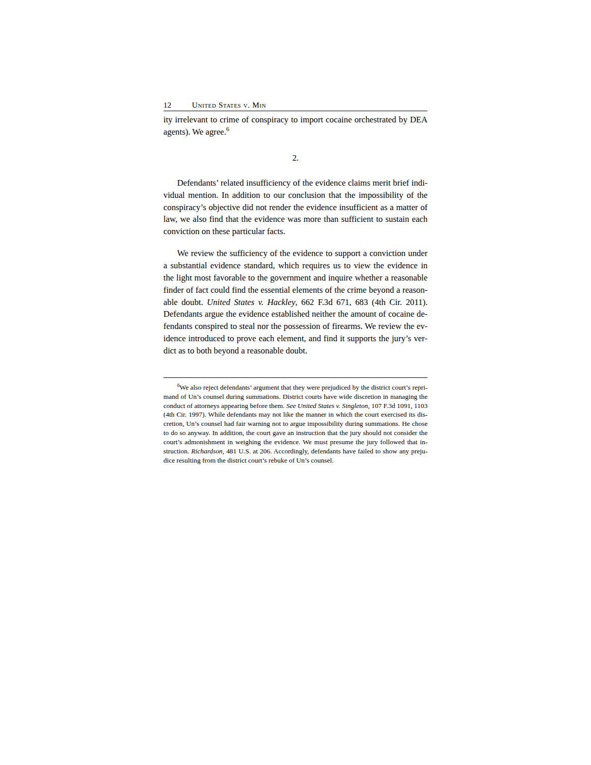12 United States v. Min
ity irrelevant to crime of conspiracy to import cocaine orchestrated by DEA agents). We agree.6
2.
Defendants’ related insufficiency of the evidence claims merit brief individual mention. In addition to our conclusion that the impossibility of the conspiracy’s objective did not render the evidence insufficient as a matter of law, we also find that the evidence was more than sufficient to sustain each conviction on these particular facts.
We review the sufficiency of the evidence to support a conviction under a substantial evidence standard, which requires us to view the evidence in the light most favorable to the government and inquire whether a reasonable finder of fact could find the essential elements of the crime beyond a reasonable doubt. United States v. Hackley, 662 F.3d 671, 683 (4th Cir. 2011). Defendants argue the evidence established neither the amount of cocaine defendants conspired to steal nor the possession of firearms. We review the evidence introduced to prove each element, and find it supports the jury’s verdict as to both beyond a reasonable doubt.
6We also reject defendants’ argument that they were prejudiced by the district court’s reprimand of Un’s counsel during summations. District courts have wide discretion in managing the conduct of attorneys appearing before them. See United States v. Singleton, 107 F.3d 1091, 1103 (4th Cir. 1997). While defendants may not like the manner in which the court exercised its discretion, Un’s counsel had fair warning not to argue impossibility during summations. He chose to do so anyway. In addition, the court gave an instruction that the jury should not consider the court’s admonishment in weighing the evidence. We must presume the jury followed that instruction. Richardson, 481 U.S. at 206. Accordingly, defendants have failed to show any prejudice resulting from the district court’s rebuke of Un’s counsel.